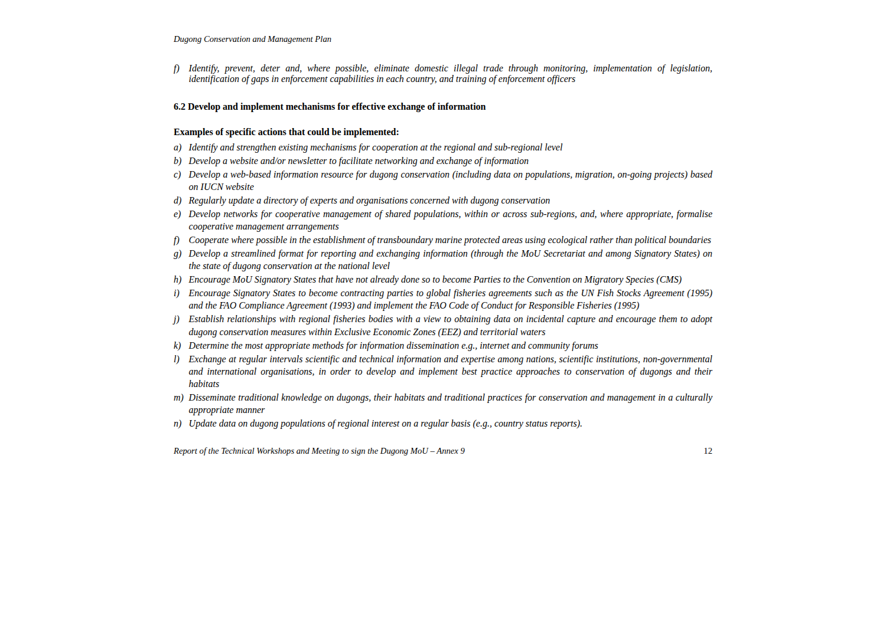Dugong Conservation and Management Plan
f)
Identify, prevent, deter and, where possible, eliminate domestic illegal trade through monitoring, implementation of legislation, identification of gaps in enforcement capabilities in each country, and training of enforcement officers
6.2 Develop and implement mechanisms for effective exchange of information
Examples of specific actions that could be implemented:
a) Identify and strengthen existing mechanisms for cooperation at the regional and sub-regional level
b) Develop a website and/or newsletter to facilitate networking and exchange of information
c) Develop a web-based information resource for dugong conservation (including data on populations, migration, on-going projects) based on IUCN website
d) Regularly update a directory of experts and organisations concerned with dugong conservation
e) Develop networks for cooperative management of shared populations, within or across sub-regions, and, where appropriate, formalise cooperative management arrangements
f) Cooperate where possible in the establishment of transboundary marine protected areas using ecological rather than political boundaries
g) Develop a streamlined format for reporting and exchanging information (through the MoU Secretariat and among Signatory States) on the state of dugong conservation at the national level
h) Encourage MoU Signatory States that have not already done so to become Parties to the Convention on Migratory Species (CMS)
i) Encourage Signatory States to become contracting parties to global fisheries agreements such as the UN Fish Stocks Agreement (1995) and the FAO Compliance Agreement (1993) and implement the FAO Code of Conduct for Responsible Fisheries (1995)
j) Establish relationships with regional fisheries bodies with a view to obtaining data on incidental capture and encourage them to adopt dugong conservation measures within Exclusive Economic Zones (EEZ) and territorial waters
k) Determine the most appropriate methods for information dissemination e.g., internet and community forums
l) Exchange at regular intervals scientific and technical information and expertise among nations, scientific institutions, non-governmental and international organisations, in order to develop and implement best practice approaches to conservation of dugongs and their habitats
m) Disseminate traditional knowledge on dugongs, their habitats and traditional practices for conservation and management in a culturally appropriate manner
n) Update data on dugong populations of regional interest on a regular basis (e.g., country status reports).
Report of the Technical Workshops and Meeting to sign the Dugong MoU – Annex 9
12